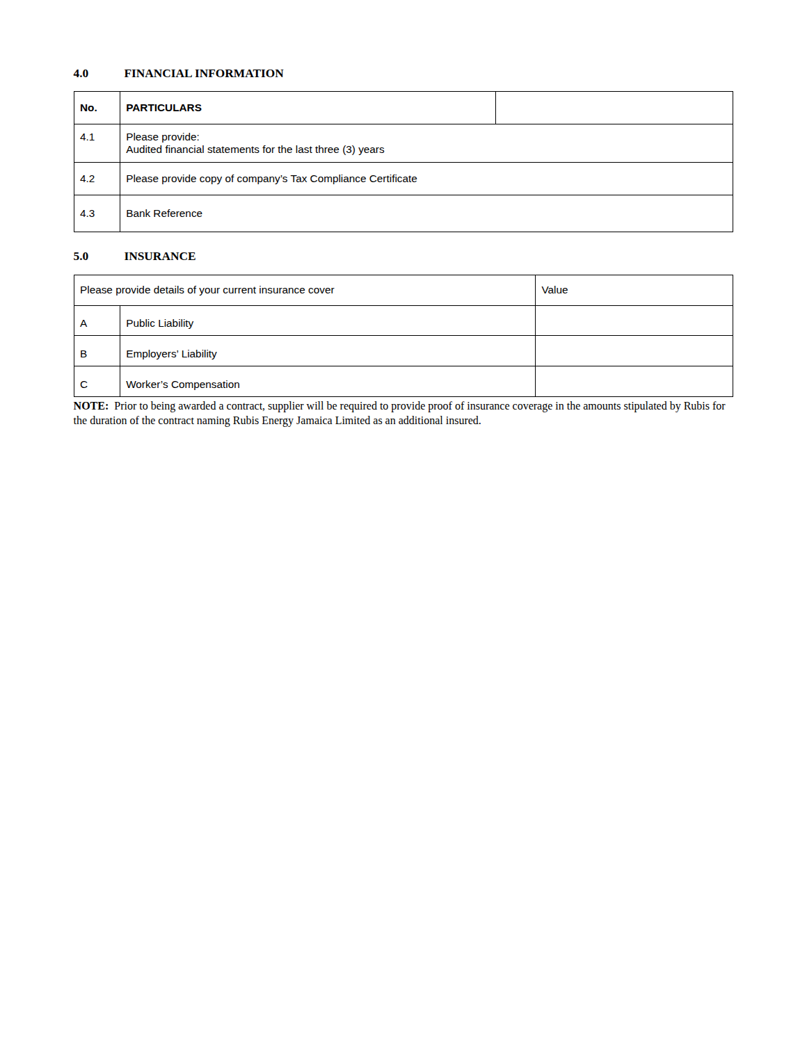4.0 FINANCIAL INFORMATION
| No. | PARTICULARS | |
| 4.1 | Please provide: Audited financial statements for the last three (3) years |
| 4.2 | Please provide copy of company’s Tax Compliance Certificate |
| 4.3 | Bank Reference |
5.0 INSURANCE
| Please provide details of your current insurance cover | Value |
| A | Public Liability | |
| B | Employers’ Liability | |
| C | Worker’s Compensation | |
NOTE: Prior to being awarded a contract, supplier will be required to provide proof of insurance coverage in the amounts stipulated by Rubis for the duration of the contract naming Rubis Energy Jamaica Limited as an additional insured.